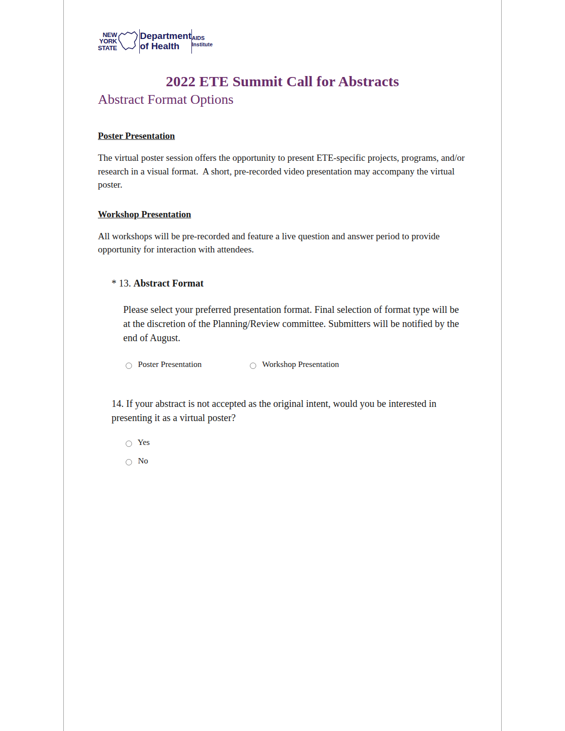| NEW YORK STATE | | Department of Health | AIDS Institute |
2022 ETE Summit Call for Abstracts
Abstract Format Options
Poster Presentation
The virtual poster session offers the opportunity to present ETE-specific projects, programs, and/or research in a visual format. A short, pre-recorded video presentation may accompany the virtual poster.
Workshop Presentation
All workshops will be pre-recorded and feature a live question and answer period to provide opportunity for interaction with attendees.
* 13. Abstract Format
Please select your preferred presentation format. Final selection of format type will be at the discretion of the Planning/Review committee. Submitters will be notified by the end of August.
Poster Presentation Workshop Presentation
14. If your abstract is not accepted as the original intent, would you be interested in presenting it as a virtual poster?
Yes No